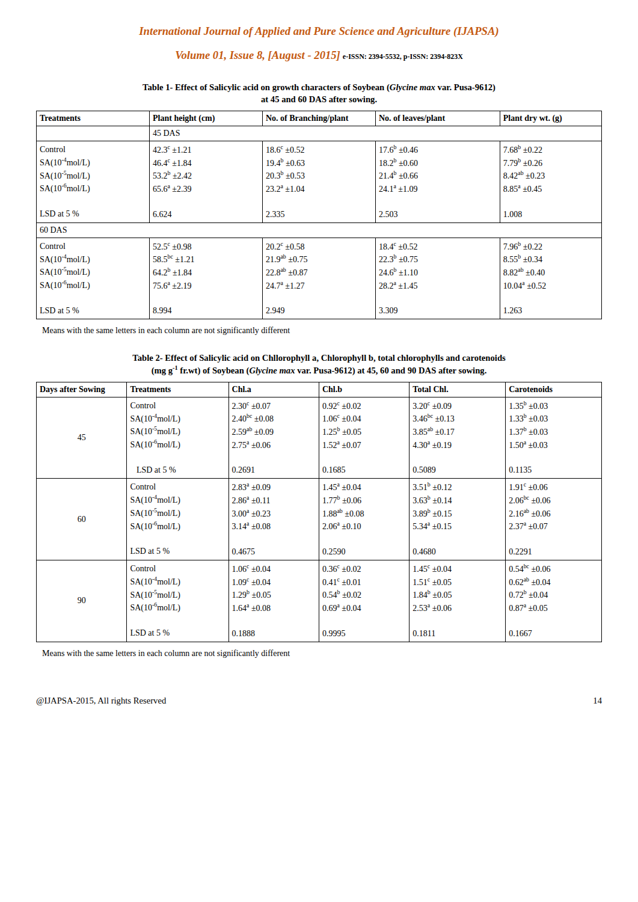International Journal of Applied and Pure Science and Agriculture (IJAPSA)
Volume 01, Issue 8, [August - 2015] e-ISSN: 2394-5532, p-ISSN: 2394-823X
Table 1- Effect of Salicylic acid on growth characters of Soybean (Glycine max var. Pusa-9612)
at 45 and 60 DAS after sowing.
| Treatments | Plant height (cm) | No. of Branching/plant | No. of leaves/plant | Plant dry wt. (g) |
| --- | --- | --- | --- | --- |
| | 45 DAS |
| Control SA(10 -4 mol/L) SA(10 -5 mol/L) SA(10 -6 mol/L) LSD at 5 % | 42.3 c ±1.21 46.4 c ±1.84 53.2 b ±2.42 65.6 a ±2.39 6.624 | 18.6 c ±0.52 19.4 b ±0.63 20.3 b ±0.53 23.2 a ±1.04 2.335 | 17.6 b ±0.46 18.2 b ±0.60 21.4 b ±0.66 24.1 a ±1.09 2.503 | 7.68 b ±0.22 7.79 b ±0.26 8.42 ab ±0.23 8.85 a ±0.45 1.008 |
| 60 DAS |
| Control SA(10 -4 mol/L) SA(10 -5 mol/L) SA(10 -6 mol/L) LSD at 5 % | 52.5 c ±0.98 58.5 bc ±1.21 64.2 b ±1.84 75.6 a ±2.19 8.994 | 20.2 c ±0.58 21.9 ab ±0.75 22.8 ab ±0.87 24.7 a ±1.27 2.949 | 18.4 c ±0.52 22.3 b ±0.75 24.6 b ±1.10 28.2 a ±1.45 3.309 | 7.96 b ±0.22 8.55 b ±0.34 8.82 ab ±0.40 10.04 a ±0.52 1.263 |
Means with the same letters in each column are not significantly different
Table 2- Effect of Salicylic acid on Chllorophyll a, Chlorophyll b, total chlorophylls and carotenoids
(mg g-1 fr.wt) of Soybean (Glycine max var. Pusa-9612) at 45, 60 and 90 DAS after sowing.
| Days after Sowing | Treatments | Chl.a | Chl.b | Total Chl. | Carotenoids |
| --- | --- | --- | --- | --- | --- |
| 45 | Control SA(10 -4 mol/L) SA(10 -5 mol/L) SA(10 -6 mol/L) LSD at 5 % | 2.30 c ±0.07 2.40 bc ±0.08 2.59 ab ±0.09 2.75 a ±0.06 0.2691 | 0.92 c ±0.02 1.06 c ±0.04 1.25 b ±0.05 1.52 a ±0.07 0.1685 | 3.20 c ±0.09 3.46 bc ±0.13 3.85 ab ±0.17 4.30 a ±0.19 0.5089 | 1.35 b ±0.03 1.33 b ±0.03 1.37 b ±0.03 1.50 a ±0.03 0.1135 |
| 60 | Control SA(10 -4 mol/L) SA(10 -5 mol/L) SA(10 -6 mol/L) LSD at 5 % | 2.83 a ±0.09 2.86 a ±0.11 3.00 a ±0.23 3.14 a ±0.08 0.4675 | 1.45 a ±0.04 1.77 b ±0.06 1.88 ab ±0.08 2.06 a ±0.10 0.2590 | 3.51 b ±0.12 3.63 b ±0.14 3.89 b ±0.15 5.34 a ±0.15 0.4680 | 1.91 c ±0.06 2.06 bc ±0.06 2.16 ab ±0.06 2.37 a ±0.07 0.2291 |
| 90 | Control SA(10 -4 mol/L) SA(10 -5 mol/L) SA(10 -6 mol/L) LSD at 5 % | 1.06 c ±0.04 1.09 c ±0.04 1.29 b ±0.05 1.64 a ±0.08 0.1888 | 0.36 c ±0.02 0.41 c ±0.01 0.54 b ±0.02 0.69 a ±0.04 0.9995 | 1.45 c ±0.04 1.51 c ±0.05 1.84 b ±0.05 2.53 a ±0.06 0.1811 | 0.54 bc ±0.06 0.62 ab ±0.04 0.72 b ±0.04 0.87 a ±0.05 0.1667 |
Means with the same letters in each column are not significantly different
@IJAPSA-2015, All rights Reserved 14